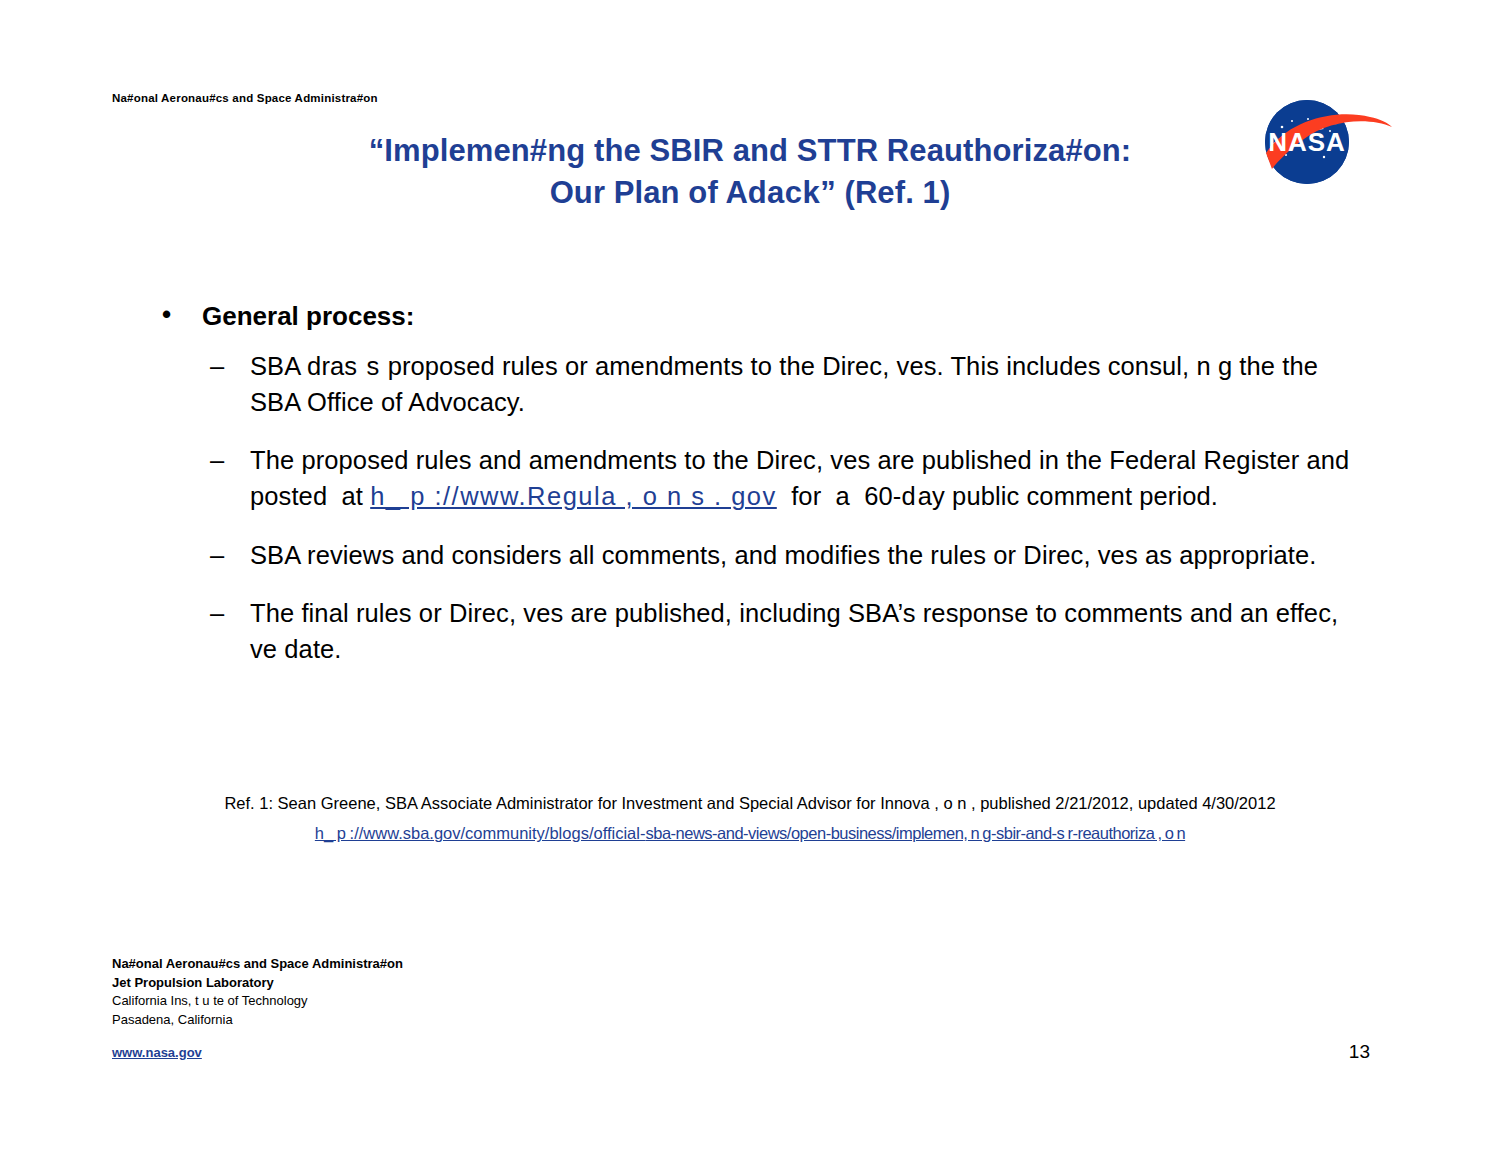Na#onal Aeronau#cs and Space Administra#on
NASA
“Implemen#ng the SBIR and STTR Reauthoriza#on:
Our Plan of Adack” (Ref. 1)
General process:
SBA dras s proposed rules or amendments to the Direc, ves. This includes consul, n g the the SBA Office of Advocacy.
The proposed rules and amendments to the Direc, ves are published in the Federal Register and posted at h_ p ://www.Regula , o n s . gov for a 60-day public comment period.
SBA reviews and considers all comments, and modifies the rules or Direc, ves as appropriate.
The final rules or Direc, ves are published, including SBA’s response to comments and an effec, ve date.
Ref. 1: Sean Greene, SBA Associate Administrator for Investment and Special Advisor for Innova , o n , published 2/21/2012, updated 4/30/2012 h_ p ://www.sba.gov/community/blogs/official-sba-news-and-views/open-business/implemen, n g-sbir-and-s r-reauthoriza , o n
Na#onal Aeronau#cs and Space Administra#on
Jet Propulsion Laboratory
California Ins, t u te of Technology
Pasadena, California
www.nasa.gov
13